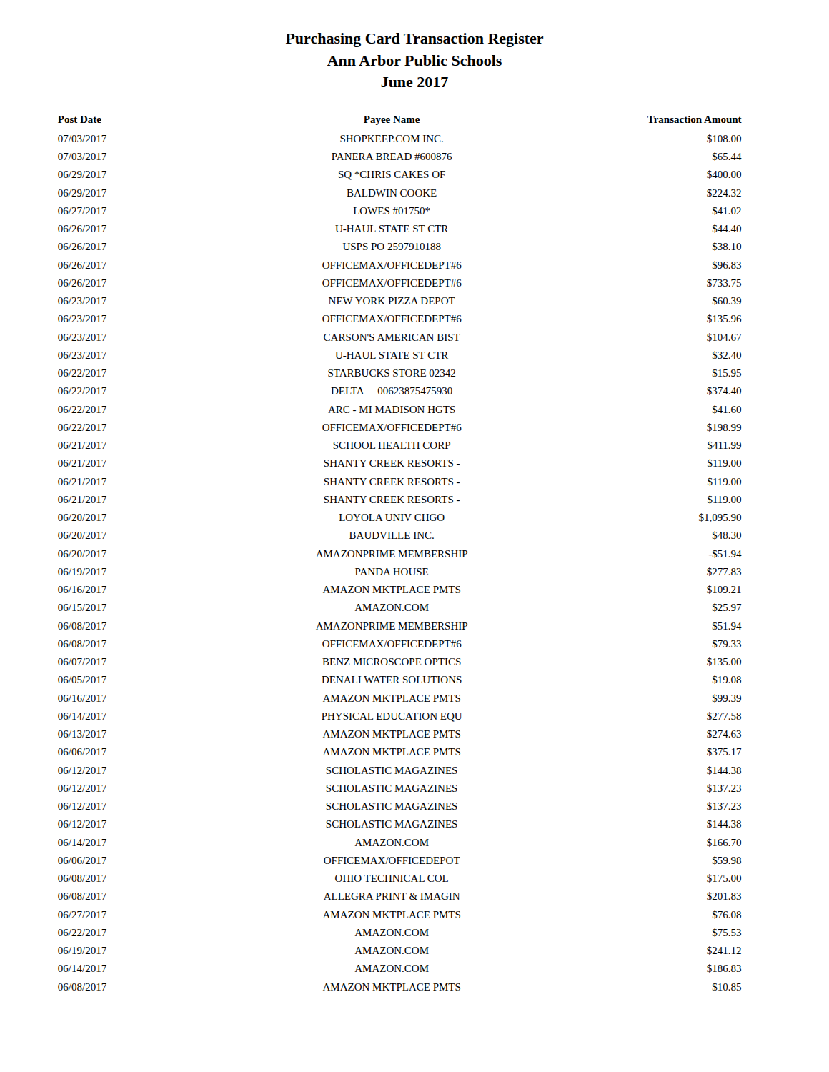Purchasing Card Transaction Register
Ann Arbor Public Schools
June 2017
| Post Date | Payee Name | Transaction Amount |
| --- | --- | --- |
| 07/03/2017 | SHOPKEEP.COM INC. | $108.00 |
| 07/03/2017 | PANERA BREAD #600876 | $65.44 |
| 06/29/2017 | SQ *CHRIS CAKES OF | $400.00 |
| 06/29/2017 | BALDWIN COOKE | $224.32 |
| 06/27/2017 | LOWES #01750* | $41.02 |
| 06/26/2017 | U-HAUL STATE ST CTR | $44.40 |
| 06/26/2017 | USPS PO 2597910188 | $38.10 |
| 06/26/2017 | OFFICEMAX/OFFICEDEPT#6 | $96.83 |
| 06/26/2017 | OFFICEMAX/OFFICEDEPT#6 | $733.75 |
| 06/23/2017 | NEW YORK PIZZA DEPOT | $60.39 |
| 06/23/2017 | OFFICEMAX/OFFICEDEPT#6 | $135.96 |
| 06/23/2017 | CARSON'S AMERICAN BIST | $104.67 |
| 06/23/2017 | U-HAUL STATE ST CTR | $32.40 |
| 06/22/2017 | STARBUCKS STORE 02342 | $15.95 |
| 06/22/2017 | DELTA 00623875475930 | $374.40 |
| 06/22/2017 | ARC - MI MADISON HGTS | $41.60 |
| 06/22/2017 | OFFICEMAX/OFFICEDEPT#6 | $198.99 |
| 06/21/2017 | SCHOOL HEALTH CORP | $411.99 |
| 06/21/2017 | SHANTY CREEK RESORTS - | $119.00 |
| 06/21/2017 | SHANTY CREEK RESORTS - | $119.00 |
| 06/21/2017 | SHANTY CREEK RESORTS - | $119.00 |
| 06/20/2017 | LOYOLA UNIV CHGO | $1,095.90 |
| 06/20/2017 | BAUDVILLE INC. | $48.30 |
| 06/20/2017 | AMAZONPRIME MEMBERSHIP | -$51.94 |
| 06/19/2017 | PANDA HOUSE | $277.83 |
| 06/16/2017 | AMAZON MKTPLACE PMTS | $109.21 |
| 06/15/2017 | AMAZON.COM | $25.97 |
| 06/08/2017 | AMAZONPRIME MEMBERSHIP | $51.94 |
| 06/08/2017 | OFFICEMAX/OFFICEDEPT#6 | $79.33 |
| 06/07/2017 | BENZ MICROSCOPE OPTICS | $135.00 |
| 06/05/2017 | DENALI WATER SOLUTIONS | $19.08 |
| 06/16/2017 | AMAZON MKTPLACE PMTS | $99.39 |
| 06/14/2017 | PHYSICAL EDUCATION EQU | $277.58 |
| 06/13/2017 | AMAZON MKTPLACE PMTS | $274.63 |
| 06/06/2017 | AMAZON MKTPLACE PMTS | $375.17 |
| 06/12/2017 | SCHOLASTIC MAGAZINES | $144.38 |
| 06/12/2017 | SCHOLASTIC MAGAZINES | $137.23 |
| 06/12/2017 | SCHOLASTIC MAGAZINES | $137.23 |
| 06/12/2017 | SCHOLASTIC MAGAZINES | $144.38 |
| 06/14/2017 | AMAZON.COM | $166.70 |
| 06/06/2017 | OFFICEMAX/OFFICEDEPOT | $59.98 |
| 06/08/2017 | OHIO TECHNICAL COL | $175.00 |
| 06/08/2017 | ALLEGRA PRINT & IMAGIN | $201.83 |
| 06/27/2017 | AMAZON MKTPLACE PMTS | $76.08 |
| 06/22/2017 | AMAZON.COM | $75.53 |
| 06/19/2017 | AMAZON.COM | $241.12 |
| 06/14/2017 | AMAZON.COM | $186.83 |
| 06/08/2017 | AMAZON MKTPLACE PMTS | $10.85 |